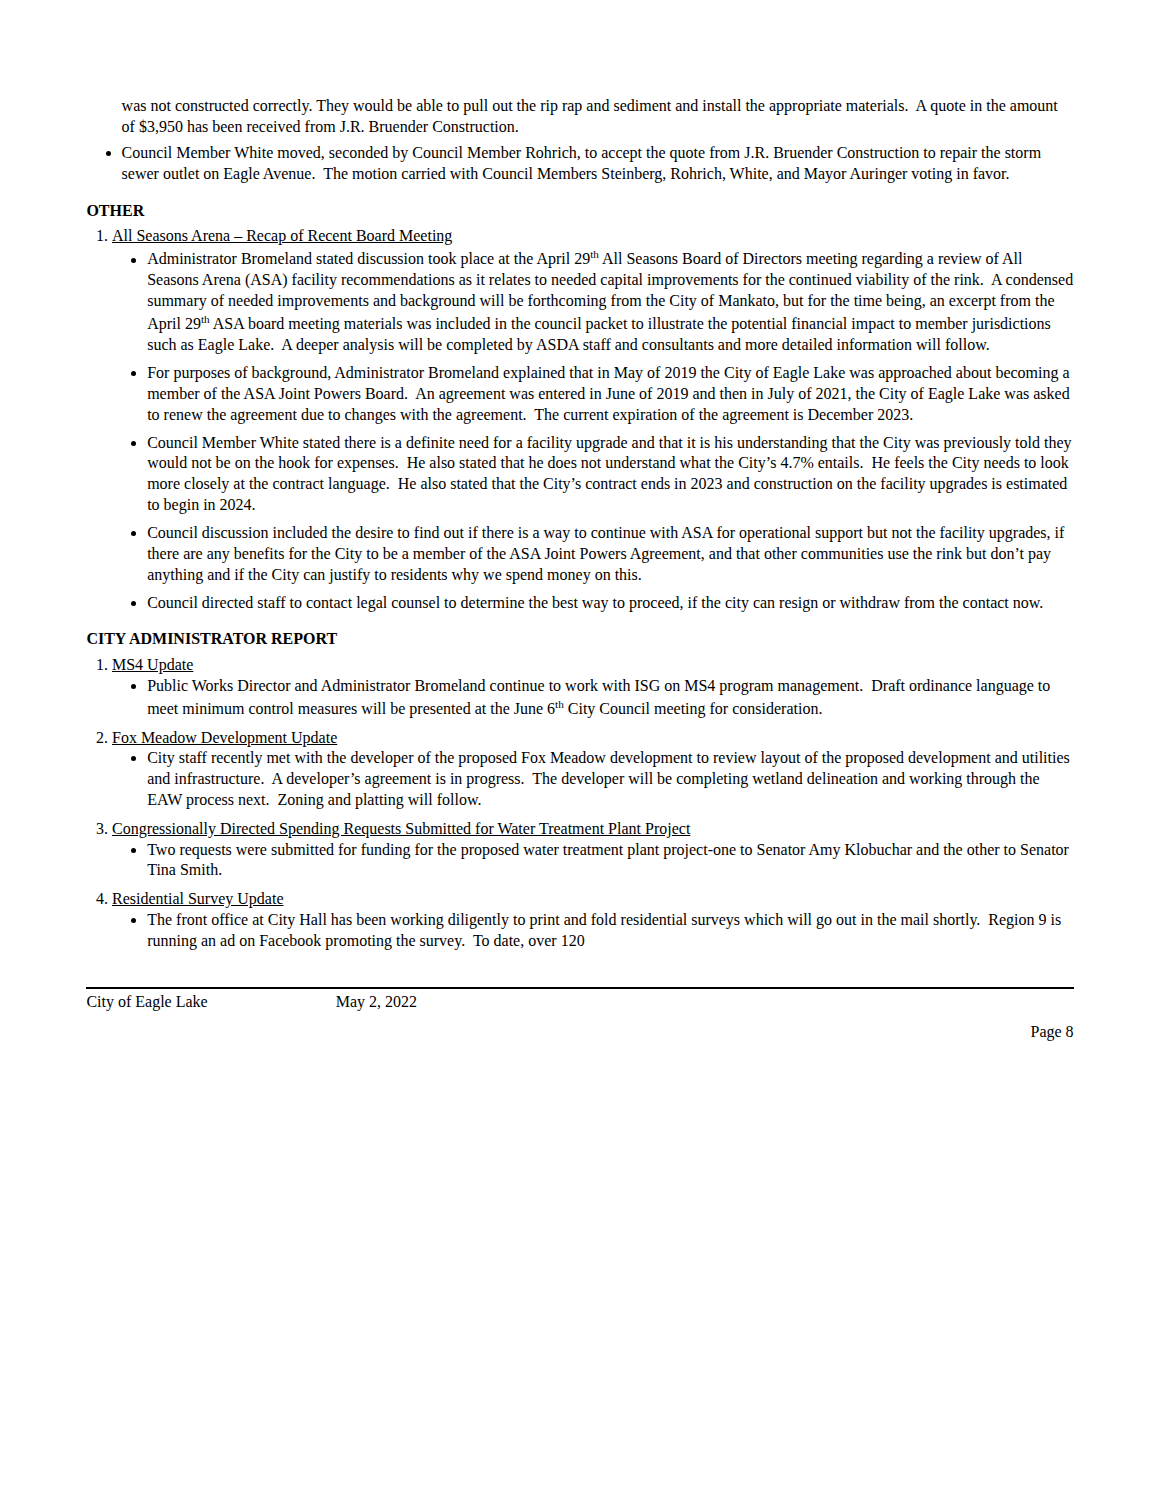was not constructed correctly. They would be able to pull out the rip rap and sediment and install the appropriate materials. A quote in the amount of $3,950 has been received from J.R. Bruender Construction.
Council Member White moved, seconded by Council Member Rohrich, to accept the quote from J.R. Bruender Construction to repair the storm sewer outlet on Eagle Avenue. The motion carried with Council Members Steinberg, Rohrich, White, and Mayor Auringer voting in favor.
OTHER
All Seasons Arena – Recap of Recent Board Meeting
Administrator Bromeland stated discussion took place at the April 29th All Seasons Board of Directors meeting regarding a review of All Seasons Arena (ASA) facility recommendations as it relates to needed capital improvements for the continued viability of the rink. A condensed summary of needed improvements and background will be forthcoming from the City of Mankato, but for the time being, an excerpt from the April 29th ASA board meeting materials was included in the council packet to illustrate the potential financial impact to member jurisdictions such as Eagle Lake. A deeper analysis will be completed by ASDA staff and consultants and more detailed information will follow.
For purposes of background, Administrator Bromeland explained that in May of 2019 the City of Eagle Lake was approached about becoming a member of the ASA Joint Powers Board. An agreement was entered in June of 2019 and then in July of 2021, the City of Eagle Lake was asked to renew the agreement due to changes with the agreement. The current expiration of the agreement is December 2023.
Council Member White stated there is a definite need for a facility upgrade and that it is his understanding that the City was previously told they would not be on the hook for expenses. He also stated that he does not understand what the City’s 4.7% entails. He feels the City needs to look more closely at the contract language. He also stated that the City’s contract ends in 2023 and construction on the facility upgrades is estimated to begin in 2024.
Council discussion included the desire to find out if there is a way to continue with ASA for operational support but not the facility upgrades, if there are any benefits for the City to be a member of the ASA Joint Powers Agreement, and that other communities use the rink but don’t pay anything and if the City can justify to residents why we spend money on this.
Council directed staff to contact legal counsel to determine the best way to proceed, if the city can resign or withdraw from the contact now.
CITY ADMINISTRATOR REPORT
MS4 Update
Public Works Director and Administrator Bromeland continue to work with ISG on MS4 program management. Draft ordinance language to meet minimum control measures will be presented at the June 6th City Council meeting for consideration.
Fox Meadow Development Update
City staff recently met with the developer of the proposed Fox Meadow development to review layout of the proposed development and utilities and infrastructure. A developer’s agreement is in progress. The developer will be completing wetland delineation and working through the EAW process next. Zoning and platting will follow.
Congressionally Directed Spending Requests Submitted for Water Treatment Plant Project
Two requests were submitted for funding for the proposed water treatment plant project-one to Senator Amy Klobuchar and the other to Senator Tina Smith.
Residential Survey Update
The front office at City Hall has been working diligently to print and fold residential surveys which will go out in the mail shortly. Region 9 is running an ad on Facebook promoting the survey. To date, over 120
City of Eagle Lake May 2, 2022
Page 8